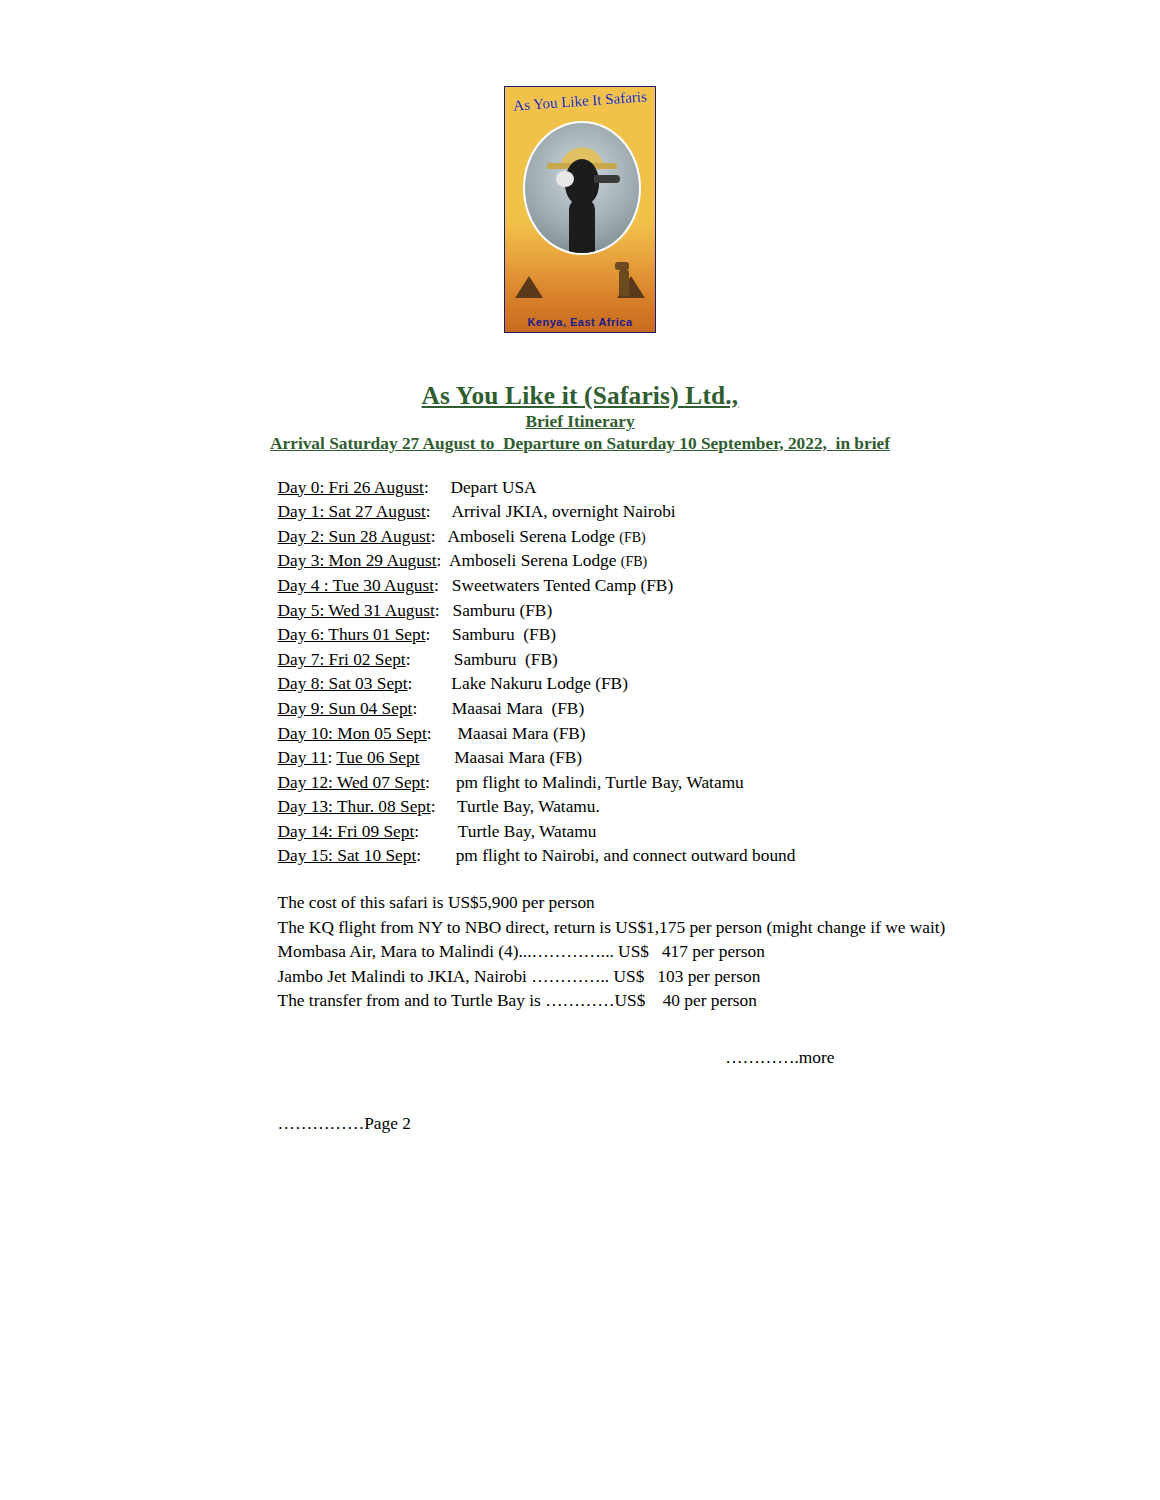As You Like It Safaris
Kenya, East Africa
As You Like it (Safaris) Ltd.,
Brief Itinerary
Arrival Saturday 27 August to Departure on Saturday 10 September, 2022, in brief
Day 0: Fri 26 August: Depart USA
Day 1: Sat 27 August: Arrival JKIA, overnight Nairobi
Day 2: Sun 28 August: Amboseli Serena Lodge (FB)
Day 3: Mon 29 August: Amboseli Serena Lodge (FB)
Day 4 : Tue 30 August: Sweetwaters Tented Camp (FB)
Day 5: Wed 31 August: Samburu (FB)
Day 6: Thurs 01 Sept: Samburu (FB)
Day 7: Fri 02 Sept: Samburu (FB)
Day 8: Sat 03 Sept: Lake Nakuru Lodge (FB)
Day 9: Sun 04 Sept: Maasai Mara (FB)
Day 10: Mon 05 Sept: Maasai Mara (FB)
Day 11: Tue 06 Sept Maasai Mara (FB)
Day 12: Wed 07 Sept: pm flight to Malindi, Turtle Bay, Watamu
Day 13: Thur. 08 Sept: Turtle Bay, Watamu.
Day 14: Fri 09 Sept: Turtle Bay, Watamu
Day 15: Sat 10 Sept: pm flight to Nairobi, and connect outward bound
The cost of this safari is US$5,900 per person
The KQ flight from NY to NBO direct, return is US$1,175 per person (might change if we wait)
Mombasa Air, Mara to Malindi (4)...…………... US$ 417 per person
Jambo Jet Malindi to JKIA, Nairobi ………….. US$ 103 per person
The transfer from and to Turtle Bay is …………US$ 40 per person
………….more
……………Page 2